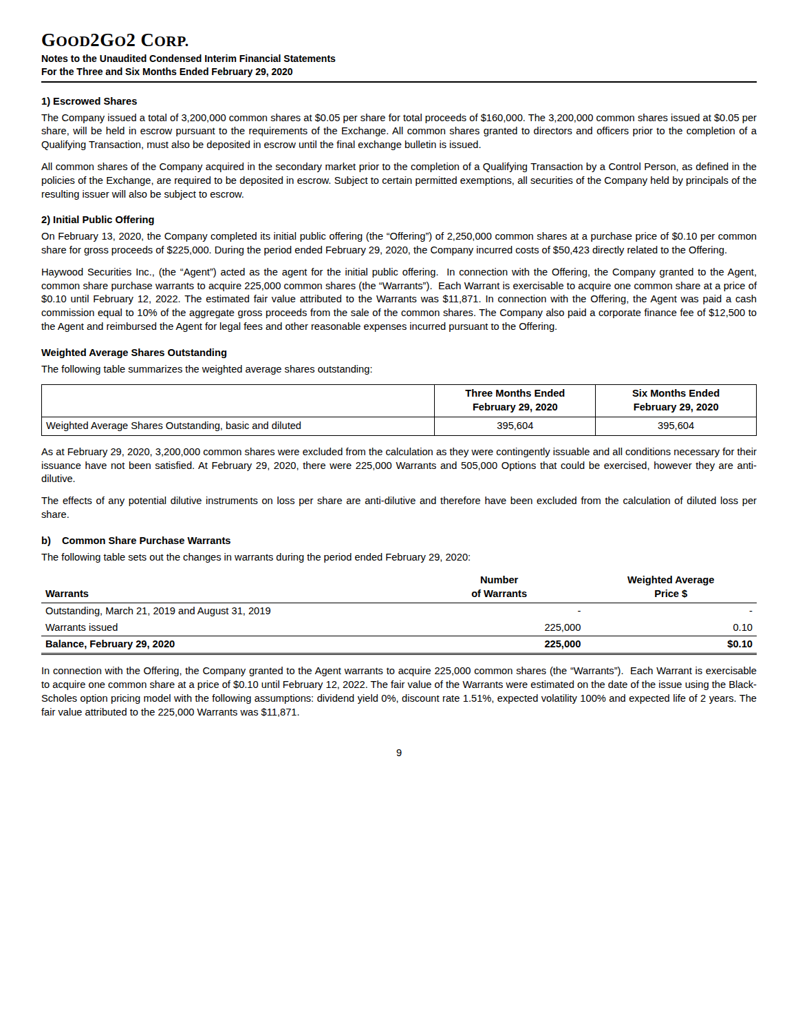GOOD2GO2 CORP.
Notes to the Unaudited Condensed Interim Financial Statements
For the Three and Six Months Ended February 29, 2020
1) Escrowed Shares
The Company issued a total of 3,200,000 common shares at $0.05 per share for total proceeds of $160,000. The 3,200,000 common shares issued at $0.05 per share, will be held in escrow pursuant to the requirements of the Exchange. All common shares granted to directors and officers prior to the completion of a Qualifying Transaction, must also be deposited in escrow until the final exchange bulletin is issued.
All common shares of the Company acquired in the secondary market prior to the completion of a Qualifying Transaction by a Control Person, as defined in the policies of the Exchange, are required to be deposited in escrow. Subject to certain permitted exemptions, all securities of the Company held by principals of the resulting issuer will also be subject to escrow.
2) Initial Public Offering
On February 13, 2020, the Company completed its initial public offering (the “Offering”) of 2,250,000 common shares at a purchase price of $0.10 per common share for gross proceeds of $225,000. During the period ended February 29, 2020, the Company incurred costs of $50,423 directly related to the Offering.
Haywood Securities Inc., (the “Agent”) acted as the agent for the initial public offering. In connection with the Offering, the Company granted to the Agent, common share purchase warrants to acquire 225,000 common shares (the “Warrants”). Each Warrant is exercisable to acquire one common share at a price of $0.10 until February 12, 2022. The estimated fair value attributed to the Warrants was $11,871. In connection with the Offering, the Agent was paid a cash commission equal to 10% of the aggregate gross proceeds from the sale of the common shares. The Company also paid a corporate finance fee of $12,500 to the Agent and reimbursed the Agent for legal fees and other reasonable expenses incurred pursuant to the Offering.
Weighted Average Shares Outstanding
The following table summarizes the weighted average shares outstanding:
| | Three Months Ended February 29, 2020 | Six Months Ended February 29, 2020 |
| --- | --- | --- |
| Weighted Average Shares Outstanding, basic and diluted | 395,604 | 395,604 |
As at February 29, 2020, 3,200,000 common shares were excluded from the calculation as they were contingently issuable and all conditions necessary for their issuance have not been satisfied. At February 29, 2020, there were 225,000 Warrants and 505,000 Options that could be exercised, however they are anti-dilutive.
The effects of any potential dilutive instruments on loss per share are anti-dilutive and therefore have been excluded from the calculation of diluted loss per share.
b) Common Share Purchase Warrants
The following table sets out the changes in warrants during the period ended February 29, 2020:
| Warrants | Number of Warrants | Weighted Average Price $ |
| --- | --- | --- |
| Outstanding, March 21, 2019 and August 31, 2019 | - | - |
| Warrants issued | 225,000 | 0.10 |
| Balance, February 29, 2020 | 225,000 | $0.10 |
In connection with the Offering, the Company granted to the Agent warrants to acquire 225,000 common shares (the “Warrants”). Each Warrant is exercisable to acquire one common share at a price of $0.10 until February 12, 2022. The fair value of the Warrants were estimated on the date of the issue using the Black-Scholes option pricing model with the following assumptions: dividend yield 0%, discount rate 1.51%, expected volatility 100% and expected life of 2 years. The fair value attributed to the 225,000 Warrants was $11,871.
9